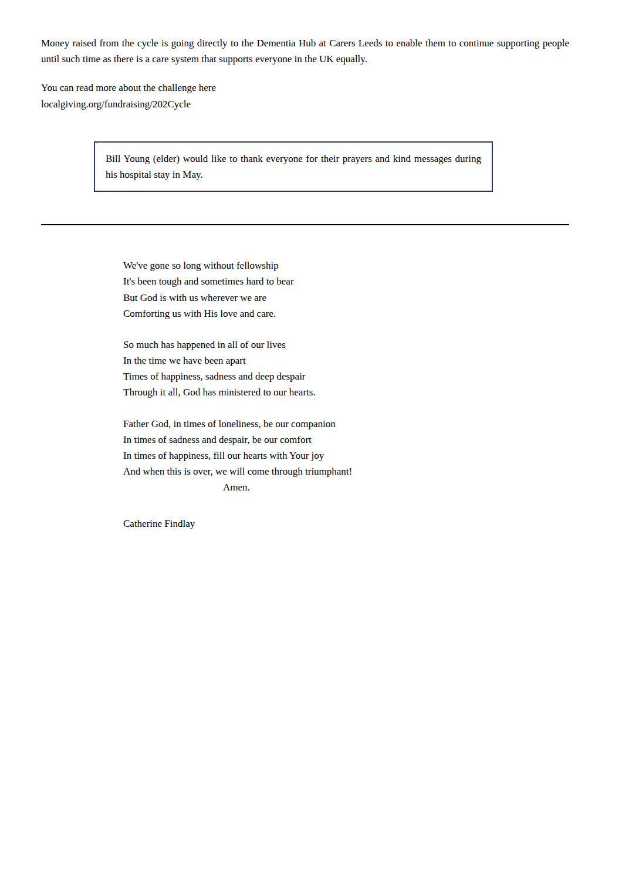Money raised from the cycle is going directly to the Dementia Hub at Carers Leeds to enable them to continue supporting people until such time as there is a care system that supports everyone in the UK equally.
You can read more about the challenge here
localgiving.org/fundraising/202Cycle
Bill Young (elder) would like to thank everyone for their prayers and kind messages during his hospital stay in May.
We've gone so long without fellowship It's been tough and sometimes hard to bear But God is with us wherever we are Comforting us with His love and care.
So much has happened in all of our lives In the time we have been apart Times of happiness, sadness and deep despair Through it all, God has ministered to our hearts.
Father God, in times of loneliness, be our companion In times of sadness and despair, be our comfort In times of happiness, fill our hearts with Your joy And when this is over, we will come through triumphant! Amen.
Catherine Findlay